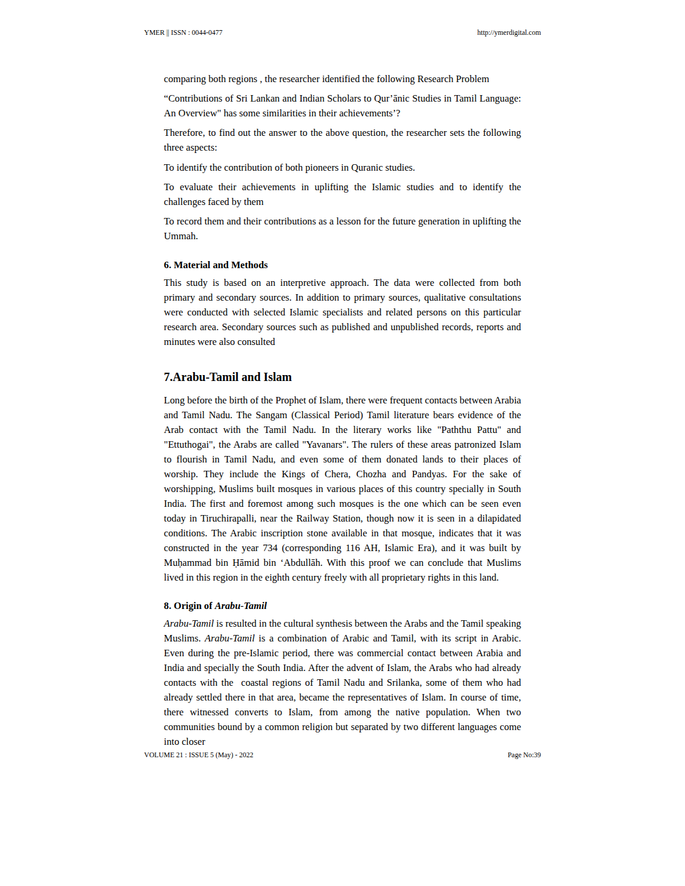YMER || ISSN : 0044-0477
http://ymerdigital.com
comparing both regions , the researcher identified the following Research Problem
“Contributions of Sri Lankan and Indian Scholars to Qur’ānic Studies in Tamil Language: An Overview" has some similarities in their achievements’?
Therefore, to find out the answer to the above question, the researcher sets the following three aspects:
To identify the contribution of both pioneers in Quranic studies.
To evaluate their achievements in uplifting the Islamic studies and to identify the challenges faced by them
To record them and their contributions as a lesson for the future generation in uplifting the Ummah.
6. Material and Methods
This study is based on an interpretive approach. The data were collected from both primary and secondary sources. In addition to primary sources, qualitative consultations were conducted with selected Islamic specialists and related persons on this particular research area. Secondary sources such as published and unpublished records, reports and minutes were also consulted
7.Arabu-Tamil and Islam
Long before the birth of the Prophet of Islam, there were frequent contacts between Arabia and Tamil Nadu. The Sangam (Classical Period) Tamil literature bears evidence of the Arab contact with the Tamil Nadu. In the literary works like "Paththu Pattu" and "Ettuthogai", the Arabs are called "Yavanars". The rulers of these areas patronized Islam to flourish in Tamil Nadu, and even some of them donated lands to their places of worship. They include the Kings of Chera, Chozha and Pandyas. For the sake of worshipping, Muslims built mosques in various places of this country specially in South India. The first and foremost among such mosques is the one which can be seen even today in Tiruchirapalli, near the Railway Station, though now it is seen in a dilapidated conditions. The Arabic inscription stone available in that mosque, indicates that it was constructed in the year 734 (corresponding 116 AH, Islamic Era), and it was built by Muḥammad bin Ḥāmid bin ‘Abdullāh. With this proof we can conclude that Muslims lived in this region in the eighth century freely with all proprietary rights in this land.
8. Origin of Arabu-Tamil
Arabu-Tamil is resulted in the cultural synthesis between the Arabs and the Tamil speaking Muslims. Arabu-Tamil is a combination of Arabic and Tamil, with its script in Arabic. Even during the pre-Islamic period, there was commercial contact between Arabia and India and specially the South India. After the advent of Islam, the Arabs who had already contacts with the coastal regions of Tamil Nadu and Srilanka, some of them who had already settled there in that area, became the representatives of Islam. In course of time, there witnessed converts to Islam, from among the native population. When two communities bound by a common religion but separated by two different languages come into closer
VOLUME 21 : ISSUE 5 (May) - 2022
Page No:39